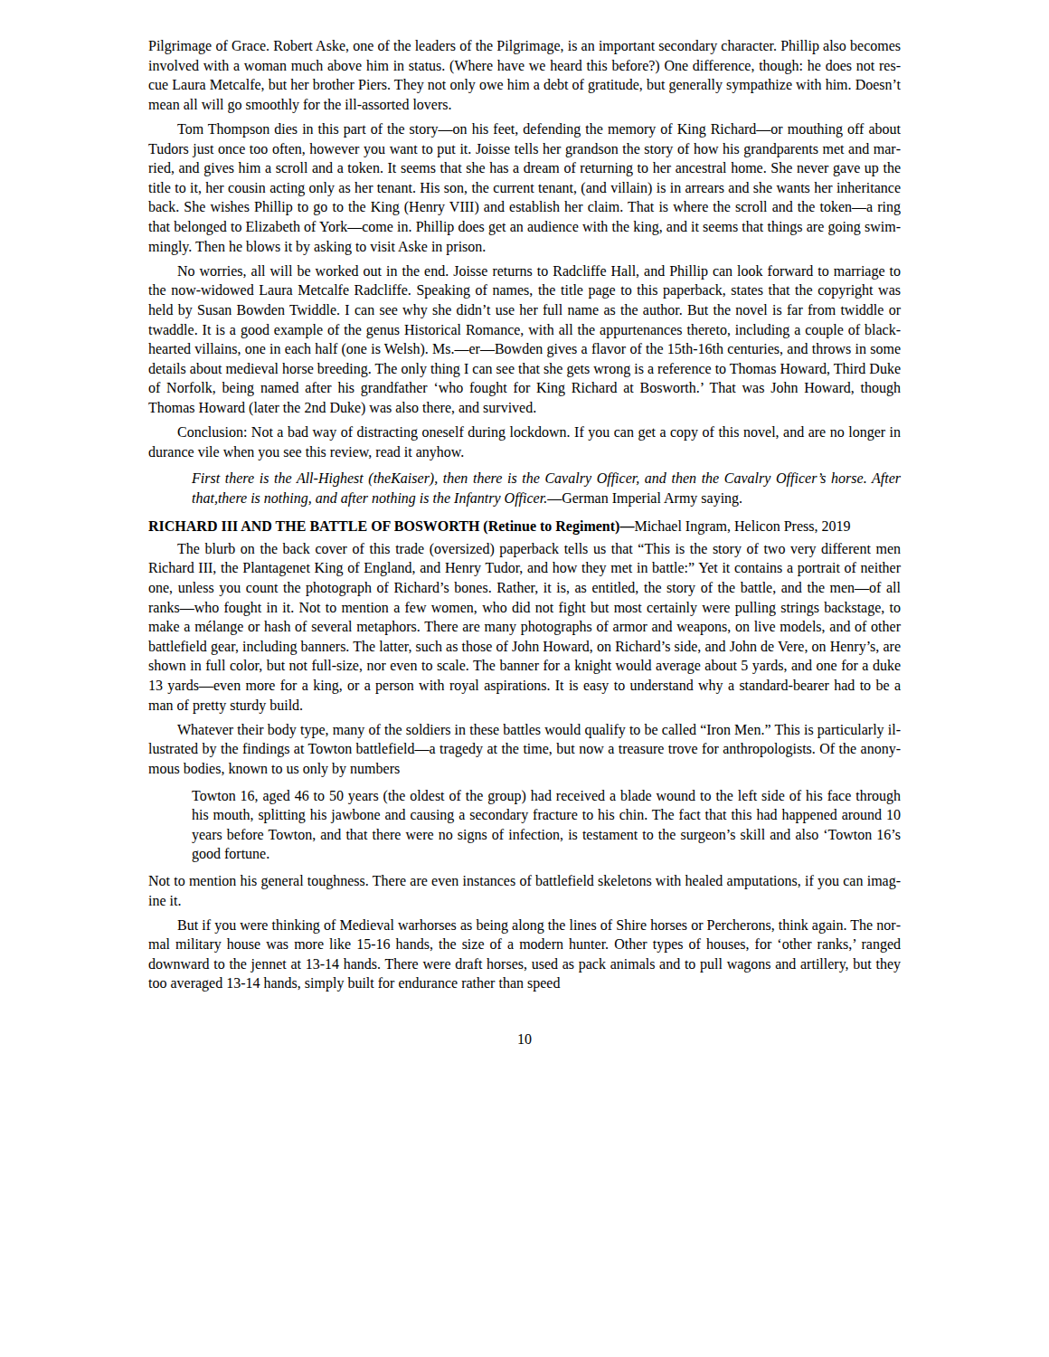Pilgrimage of Grace. Robert Aske, one of the leaders of the Pilgrimage, is an important secondary character. Phillip also becomes involved with a woman much above him in status. (Where have we heard this before?) One difference, though: he does not rescue Laura Metcalfe, but her brother Piers. They not only owe him a debt of gratitude, but generally sympathize with him. Doesn’t mean all will go smoothly for the ill-assorted lovers.
Tom Thompson dies in this part of the story—on his feet, defending the memory of King Richard—or mouthing off about Tudors just once too often, however you want to put it. Joisse tells her grandson the story of how his grandparents met and married, and gives him a scroll and a token. It seems that she has a dream of returning to her ancestral home. She never gave up the title to it, her cousin acting only as her tenant. His son, the current tenant, (and villain) is in arrears and she wants her inheritance back. She wishes Phillip to go to the King (Henry VIII) and establish her claim. That is where the scroll and the token—a ring that belonged to Elizabeth of York—come in. Phillip does get an audience with the king, and it seems that things are going swimmingly. Then he blows it by asking to visit Aske in prison.
No worries, all will be worked out in the end. Joisse returns to Radcliffe Hall, and Phillip can look forward to marriage to the now-widowed Laura Metcalfe Radcliffe. Speaking of names, the title page to this paperback, states that the copyright was held by Susan Bowden Twiddle. I can see why she didn’t use her full name as the author. But the novel is far from twiddle or twaddle. It is a good example of the genus Historical Romance, with all the appurtenances thereto, including a couple of black-hearted villains, one in each half (one is Welsh). Ms.—er—Bowden gives a flavor of the 15th-16th centuries, and throws in some details about medieval horse breeding. The only thing I can see that she gets wrong is a reference to Thomas Howard, Third Duke of Norfolk, being named after his grandfather ‘who fought for King Richard at Bosworth.’ That was John Howard, though Thomas Howard (later the 2nd Duke) was also there, and survived.
Conclusion: Not a bad way of distracting oneself during lockdown. If you can get a copy of this novel, and are no longer in durance vile when you see this review, read it anyhow.
First there is the All-Highest (theKaiser), then there is the Cavalry Officer, and then the Cavalry Officer’s horse. After that,there is nothing, and after nothing is the Infantry Officer.—German Imperial Army saying.
RICHARD III AND THE BATTLE OF BOSWORTH (Retinue to Regiment)—Michael Ingram, Helicon Press, 2019
The blurb on the back cover of this trade (oversized) paperback tells us that “This is the story of two very different men Richard III, the Plantagenet King of England, and Henry Tudor, and how they met in battle:” Yet it contains a portrait of neither one, unless you count the photograph of Richard’s bones. Rather, it is, as entitled, the story of the battle, and the men—of all ranks—who fought in it. Not to mention a few women, who did not fight but most certainly were pulling strings backstage, to make a mélange or hash of several metaphors. There are many photographs of armor and weapons, on live models, and of other battlefield gear, including banners. The latter, such as those of John Howard, on Richard’s side, and John de Vere, on Henry’s, are shown in full color, but not full-size, nor even to scale. The banner for a knight would average about 5 yards, and one for a duke 13 yards—even more for a king, or a person with royal aspirations. It is easy to understand why a standard-bearer had to be a man of pretty sturdy build.
Whatever their body type, many of the soldiers in these battles would qualify to be called “Iron Men.” This is particularly illustrated by the findings at Towton battlefield—a tragedy at the time, but now a treasure trove for anthropologists. Of the anonymous bodies, known to us only by numbers
Towton 16, aged 46 to 50 years (the oldest of the group) had received a blade wound to the left side of his face through his mouth, splitting his jawbone and causing a secondary fracture to his chin. The fact that this had happened around 10 years before Towton, and that there were no signs of infection, is testament to the surgeon’s skill and also ‘Towton 16’s good fortune.
Not to mention his general toughness. There are even instances of battlefield skeletons with healed amputations, if you can imagine it.
But if you were thinking of Medieval warhorses as being along the lines of Shire horses or Percherons, think again. The normal military house was more like 15-16 hands, the size of a modern hunter. Other types of houses, for ‘other ranks,’ ranged downward to the jennet at 13-14 hands. There were draft horses, used as pack animals and to pull wagons and artillery, but they too averaged 13-14 hands, simply built for endurance rather than speed
10